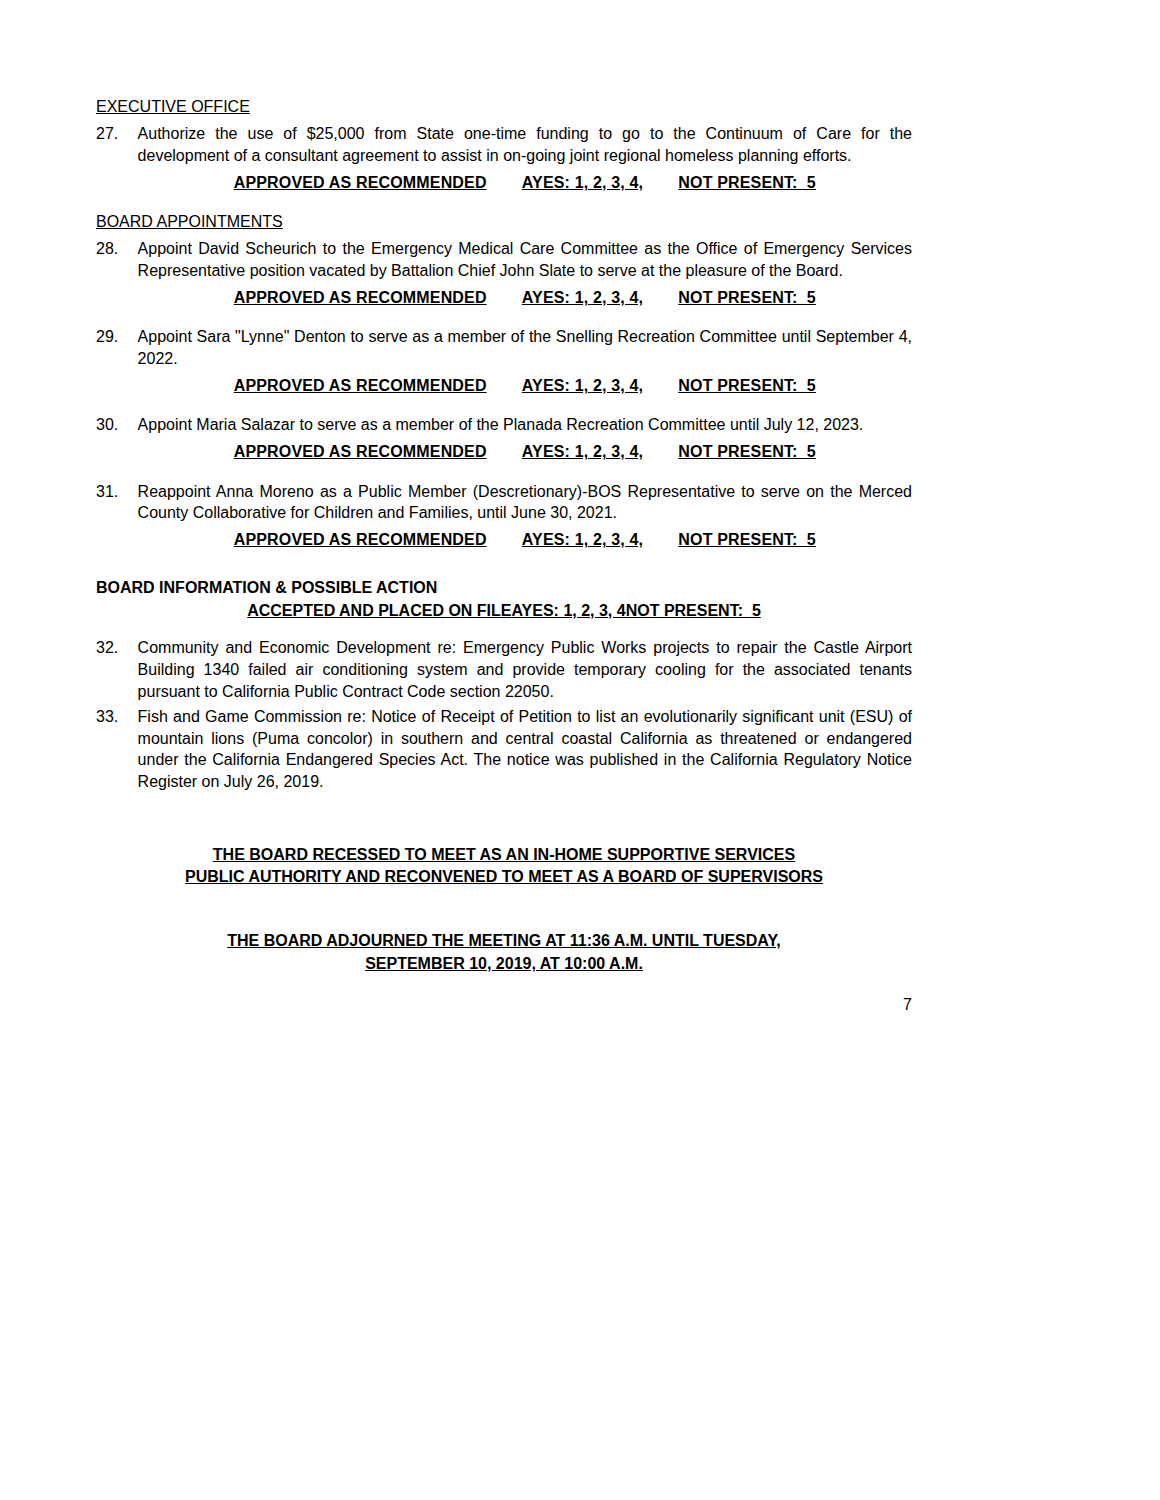EXECUTIVE OFFICE
27.
Authorize the use of $25,000 from State one-time funding to go to the Continuum of Care for the development of a consultant agreement to assist in on-going joint regional homeless planning efforts.
APPROVED AS RECOMMENDED AYES: 1, 2, 3, 4, NOT PRESENT: 5
BOARD APPOINTMENTS
28.
Appoint David Scheurich to the Emergency Medical Care Committee as the Office of Emergency Services Representative position vacated by Battalion Chief John Slate to serve at the pleasure of the Board.
APPROVED AS RECOMMENDED AYES: 1, 2, 3, 4, NOT PRESENT: 5
29.
Appoint Sara "Lynne" Denton to serve as a member of the Snelling Recreation Committee until September 4, 2022.
APPROVED AS RECOMMENDED AYES: 1, 2, 3, 4, NOT PRESENT: 5
30.
Appoint Maria Salazar to serve as a member of the Planada Recreation Committee until July 12, 2023.
APPROVED AS RECOMMENDED AYES: 1, 2, 3, 4, NOT PRESENT: 5
31.
Reappoint Anna Moreno as a Public Member (Descretionary)-BOS Representative to serve on the Merced County Collaborative for Children and Families, until June 30, 2021.
APPROVED AS RECOMMENDED AYES: 1, 2, 3, 4, NOT PRESENT: 5
BOARD INFORMATION & POSSIBLE ACTION
ACCEPTED AND PLACED ON FILE AYES: 1, 2, 3, 4 NOT PRESENT: 5
32.
Community and Economic Development re: Emergency Public Works projects to repair the Castle Airport Building 1340 failed air conditioning system and provide temporary cooling for the associated tenants pursuant to California Public Contract Code section 22050.
33.
Fish and Game Commission re: Notice of Receipt of Petition to list an evolutionarily significant unit (ESU) of mountain lions (Puma concolor) in southern and central coastal California as threatened or endangered under the California Endangered Species Act. The notice was published in the California Regulatory Notice Register on July 26, 2019.
THE BOARD RECESSED TO MEET AS AN IN-HOME SUPPORTIVE SERVICES
PUBLIC AUTHORITY AND RECONVENED TO MEET AS A BOARD OF SUPERVISORS
THE BOARD ADJOURNED THE MEETING AT 11:36 A.M. UNTIL TUESDAY,
SEPTEMBER 10, 2019, AT 10:00 A.M.
7